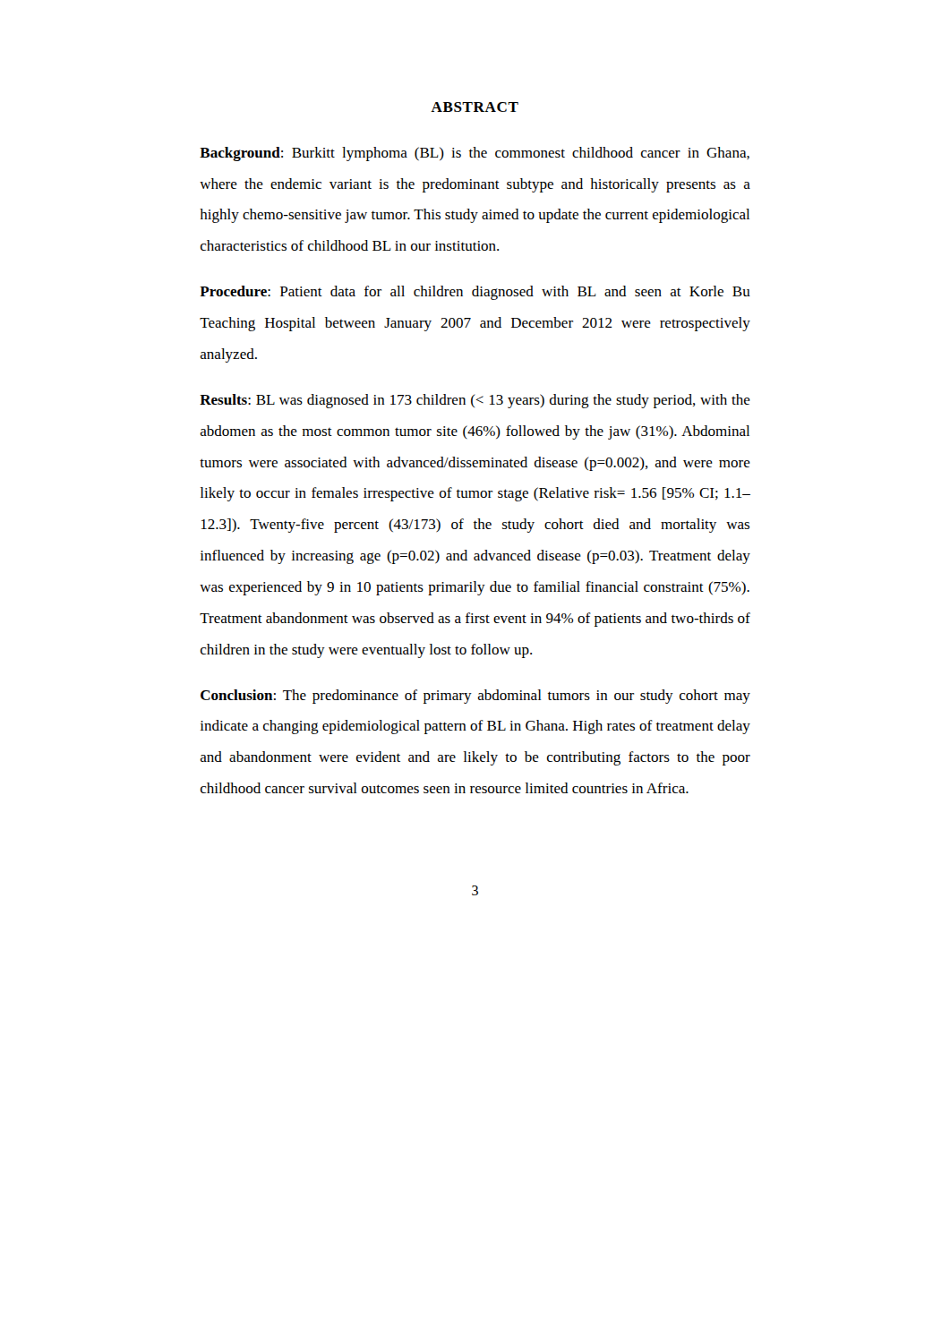ABSTRACT
Background: Burkitt lymphoma (BL) is the commonest childhood cancer in Ghana, where the endemic variant is the predominant subtype and historically presents as a highly chemo-sensitive jaw tumor. This study aimed to update the current epidemiological characteristics of childhood BL in our institution.
Procedure: Patient data for all children diagnosed with BL and seen at Korle Bu Teaching Hospital between January 2007 and December 2012 were retrospectively analyzed.
Results: BL was diagnosed in 173 children (< 13 years) during the study period, with the abdomen as the most common tumor site (46%) followed by the jaw (31%). Abdominal tumors were associated with advanced/disseminated disease (p=0.002), and were more likely to occur in females irrespective of tumor stage (Relative risk= 1.56 [95% CI; 1.1–12.3]). Twenty-five percent (43/173) of the study cohort died and mortality was influenced by increasing age (p=0.02) and advanced disease (p=0.03). Treatment delay was experienced by 9 in 10 patients primarily due to familial financial constraint (75%). Treatment abandonment was observed as a first event in 94% of patients and two-thirds of children in the study were eventually lost to follow up.
Conclusion: The predominance of primary abdominal tumors in our study cohort may indicate a changing epidemiological pattern of BL in Ghana. High rates of treatment delay and abandonment were evident and are likely to be contributing factors to the poor childhood cancer survival outcomes seen in resource limited countries in Africa.
3